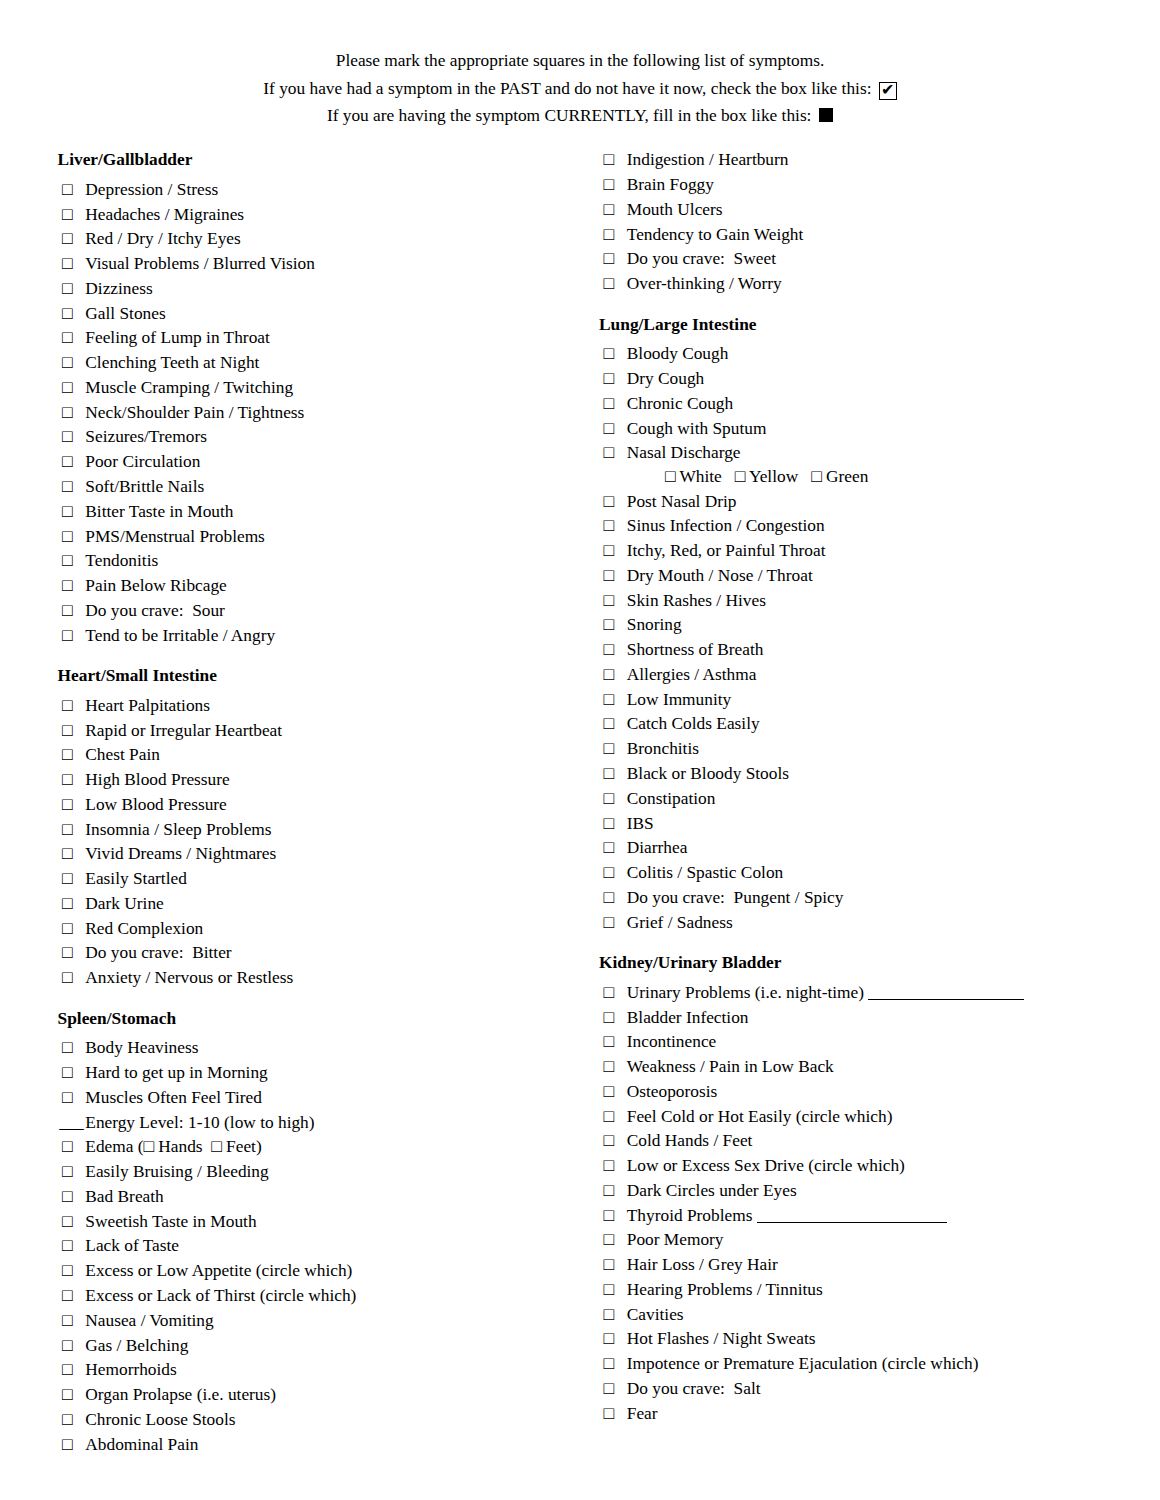Please mark the appropriate squares in the following list of symptoms.
If you have had a symptom in the PAST and do not have it now, check the box like this: ✔
If you are having the symptom CURRENTLY, fill in the box like this:
Liver/Gallbladder
Depression / Stress
Headaches / Migraines
Red / Dry / Itchy Eyes
Visual Problems / Blurred Vision
Dizziness
Gall Stones
Feeling of Lump in Throat
Clenching Teeth at Night
Muscle Cramping / Twitching
Neck/Shoulder Pain / Tightness
Seizures/Tremors
Poor Circulation
Soft/Brittle Nails
Bitter Taste in Mouth
PMS/Menstrual Problems
Tendonitis
Pain Below Ribcage
Do you crave: Sour
Tend to be Irritable / Angry
Heart/Small Intestine
Heart Palpitations
Rapid or Irregular Heartbeat
Chest Pain
High Blood Pressure
Low Blood Pressure
Insomnia / Sleep Problems
Vivid Dreams / Nightmares
Easily Startled
Dark Urine
Red Complexion
Do you crave: Bitter
Anxiety / Nervous or Restless
Spleen/Stomach
Body Heaviness
Hard to get up in Morning
Muscles Often Feel Tired
Energy Level: 1-10 (low to high)
Edema (□ Hands □ Feet)
Easily Bruising / Bleeding
Bad Breath
Sweetish Taste in Mouth
Lack of Taste
Excess or Low Appetite (circle which)
Excess or Lack of Thirst (circle which)
Nausea / Vomiting
Gas / Belching
Hemorrhoids
Organ Prolapse (i.e. uterus)
Chronic Loose Stools
Abdominal Pain
Indigestion / Heartburn
Brain Foggy
Mouth Ulcers
Tendency to Gain Weight
Do you crave: Sweet
Over-thinking / Worry
Lung/Large Intestine
Bloody Cough
Dry Cough
Chronic Cough
Cough with Sputum
Nasal Discharge □ White □ Yellow □ Green
Post Nasal Drip
Sinus Infection / Congestion
Itchy, Red, or Painful Throat
Dry Mouth / Nose / Throat
Skin Rashes / Hives
Snoring
Shortness of Breath
Allergies / Asthma
Low Immunity
Catch Colds Easily
Bronchitis
Black or Bloody Stools
Constipation
IBS
Diarrhea
Colitis / Spastic Colon
Do you crave: Pungent / Spicy
Grief / Sadness
Kidney/Urinary Bladder
Urinary Problems (i.e. night-time)
Bladder Infection
Incontinence
Weakness / Pain in Low Back
Osteoporosis
Feel Cold or Hot Easily (circle which)
Cold Hands / Feet
Low or Excess Sex Drive (circle which)
Dark Circles under Eyes
Thyroid Problems
Poor Memory
Hair Loss / Grey Hair
Hearing Problems / Tinnitus
Cavities
Hot Flashes / Night Sweats
Impotence or Premature Ejaculation (circle which)
Do you crave: Salt
Fear